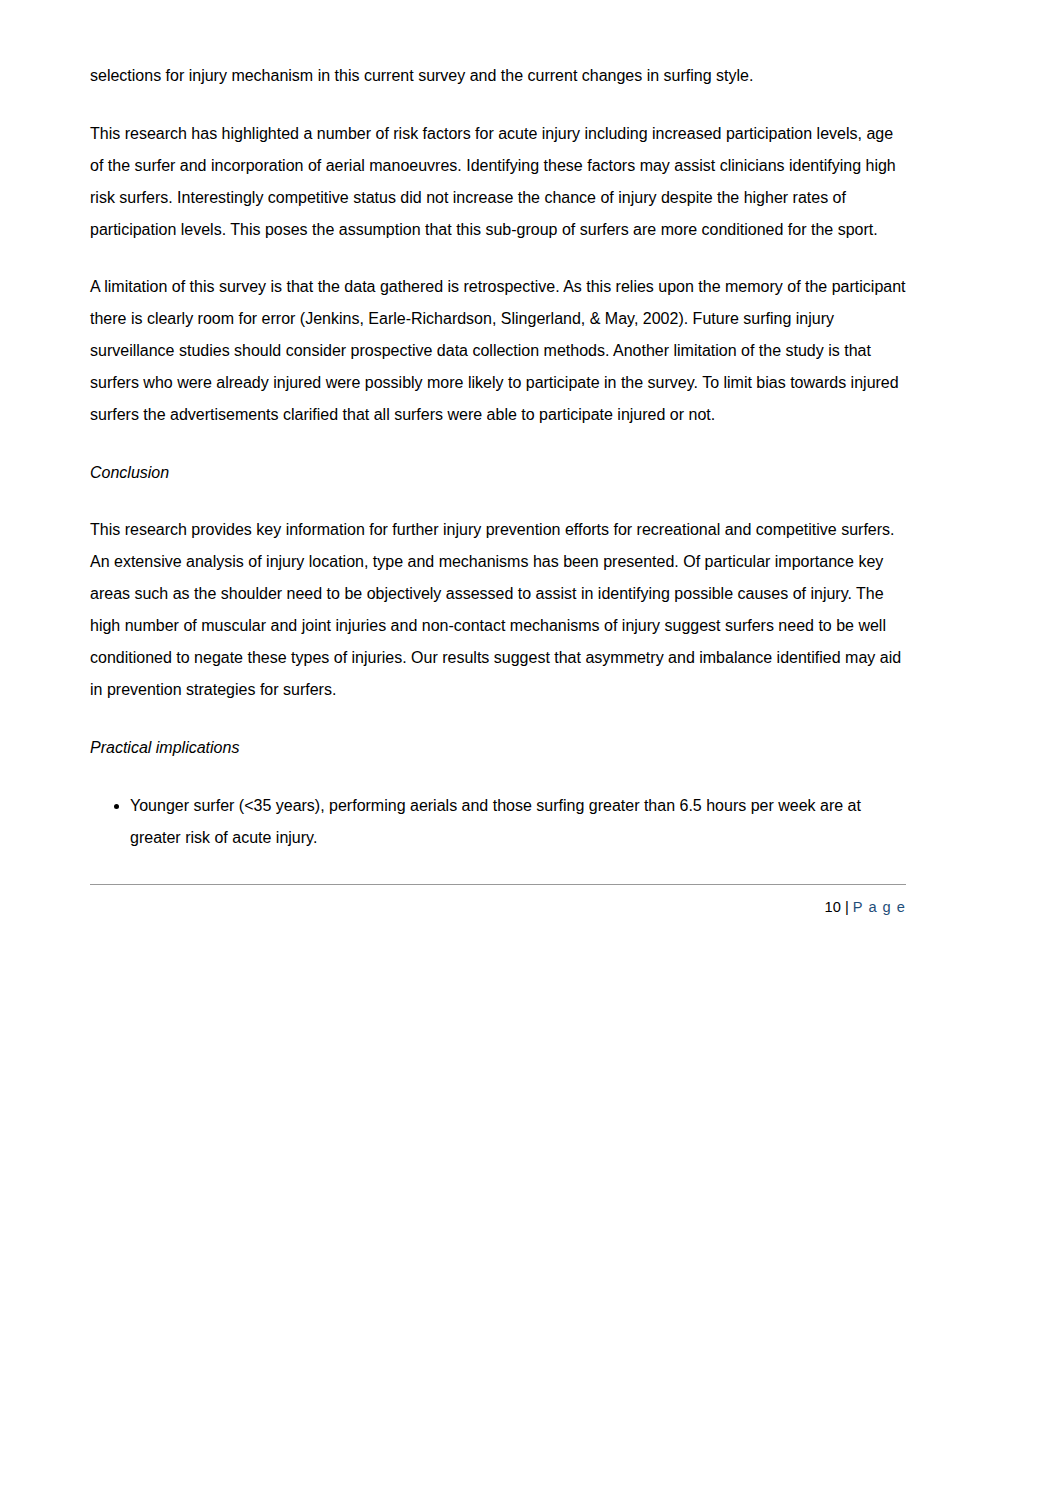selections for injury mechanism in this current survey and the current changes in surfing style.
This research has highlighted a number of risk factors for acute injury including increased participation levels, age of the surfer and incorporation of aerial manoeuvres. Identifying these factors may assist clinicians identifying high risk surfers. Interestingly competitive status did not increase the chance of injury despite the higher rates of participation levels. This poses the assumption that this sub-group of surfers are more conditioned for the sport.
A limitation of this survey is that the data gathered is retrospective. As this relies upon the memory of the participant there is clearly room for error (Jenkins, Earle-Richardson, Slingerland, & May, 2002). Future surfing injury surveillance studies should consider prospective data collection methods. Another limitation of the study is that surfers who were already injured were possibly more likely to participate in the survey. To limit bias towards injured surfers the advertisements clarified that all surfers were able to participate injured or not.
Conclusion
This research provides key information for further injury prevention efforts for recreational and competitive surfers. An extensive analysis of injury location, type and mechanisms has been presented. Of particular importance key areas such as the shoulder need to be objectively assessed to assist in identifying possible causes of injury. The high number of muscular and joint injuries and non-contact mechanisms of injury suggest surfers need to be well conditioned to negate these types of injuries. Our results suggest that asymmetry and imbalance identified may aid in prevention strategies for surfers.
Practical implications
Younger surfer (<35 years), performing aerials and those surfing greater than 6.5 hours per week are at greater risk of acute injury.
10 | P a g e